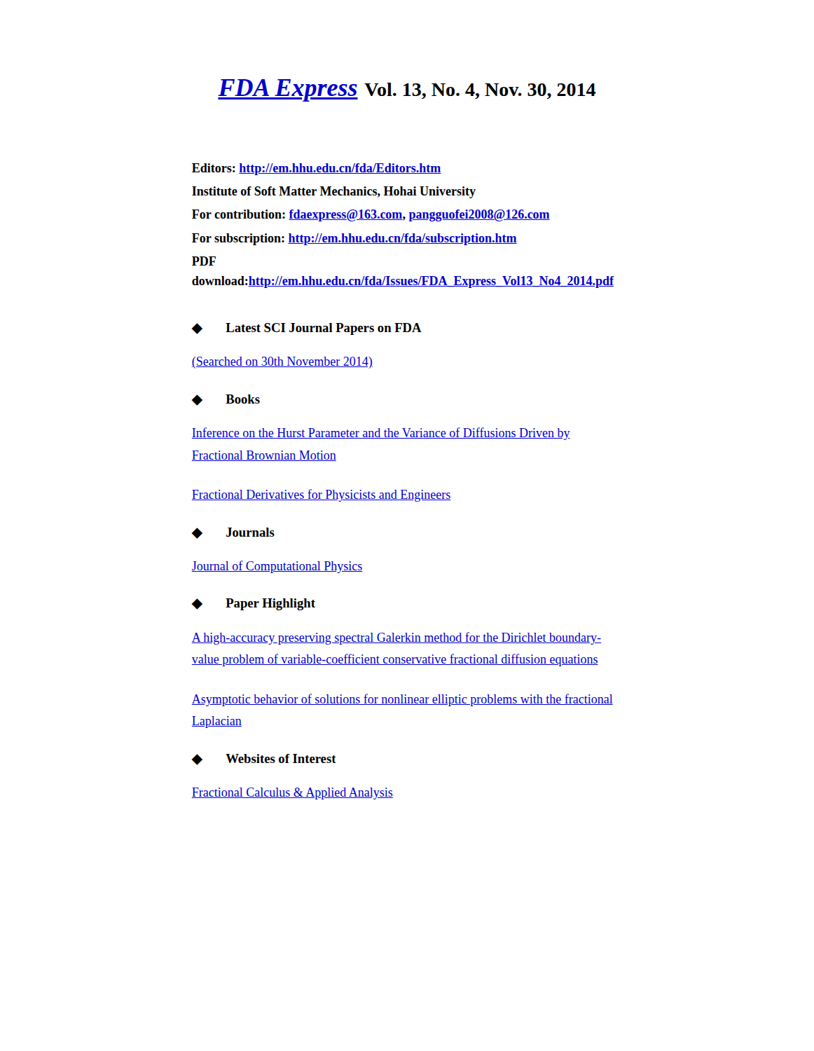FDA Express Vol. 13, No. 4, Nov. 30, 2014
Editors: http://em.hhu.edu.cn/fda/Editors.htm
Institute of Soft Matter Mechanics, Hohai University
For contribution: fdaexpress@163.com, pangguofei2008@126.com
For subscription: http://em.hhu.edu.cn/fda/subscription.htm
PDF download:http://em.hhu.edu.cn/fda/Issues/FDA_Express_Vol13_No4_2014.pdf
◆Latest SCI Journal Papers on FDA
(Searched on 30th November 2014)
◆Books
Inference on the Hurst Parameter and the Variance of Diffusions Driven by Fractional Brownian Motion
Fractional Derivatives for Physicists and Engineers
◆Journals
Journal of Computational Physics
◆Paper Highlight
A high-accuracy preserving spectral Galerkin method for the Dirichlet boundary-value problem of variable-coefficient conservative fractional diffusion equations
Asymptotic behavior of solutions for nonlinear elliptic problems with the fractional Laplacian
◆Websites of Interest
Fractional Calculus & Applied Analysis